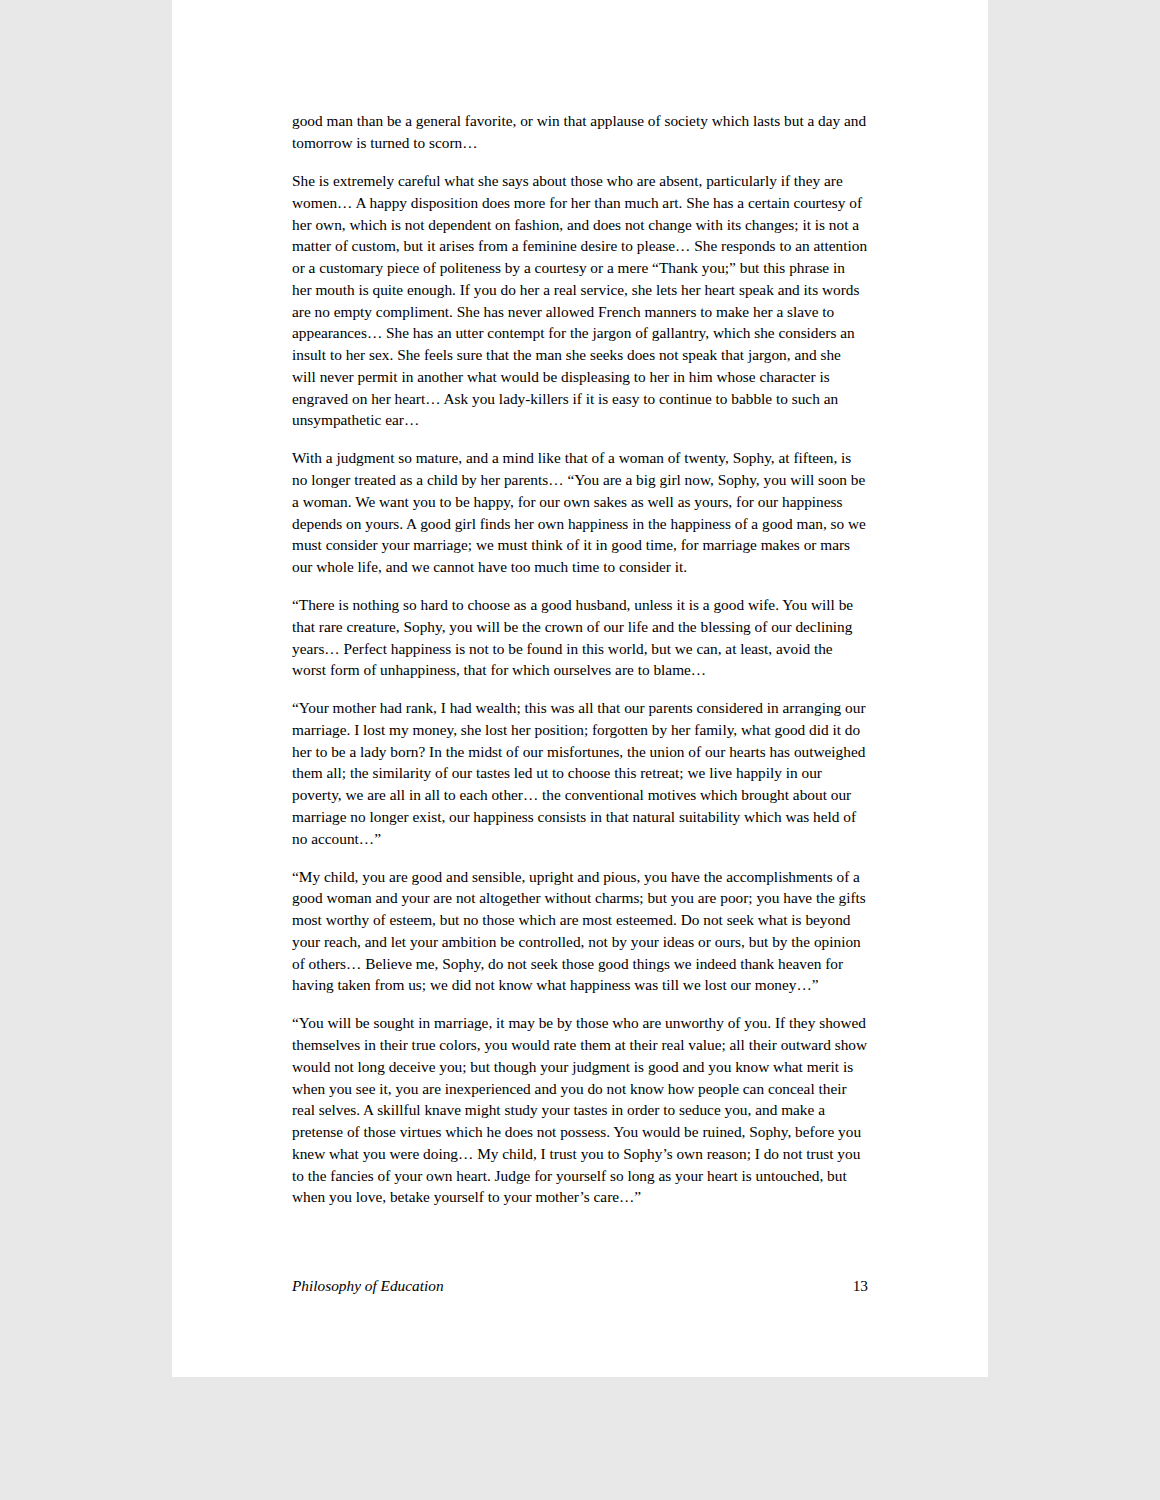good man than be a general favorite, or win that applause of society which lasts but a day and tomorrow is turned to scorn…
She is extremely careful what she says about those who are absent, particularly if they are women… A happy disposition does more for her than much art. She has a certain courtesy of her own, which is not dependent on fashion, and does not change with its changes; it is not a matter of custom, but it arises from a feminine desire to please… She responds to an attention or a customary piece of politeness by a courtesy or a mere “Thank you;” but this phrase in her mouth is quite enough. If you do her a real service, she lets her heart speak and its words are no empty compliment. She has never allowed French manners to make her a slave to appearances… She has an utter contempt for the jargon of gallantry, which she considers an insult to her sex. She feels sure that the man she seeks does not speak that jargon, and she will never permit in another what would be displeasing to her in him whose character is engraved on her heart… Ask you lady-killers if it is easy to continue to babble to such an unsympathetic ear…
With a judgment so mature, and a mind like that of a woman of twenty, Sophy, at fifteen, is no longer treated as a child by her parents… “You are a big girl now, Sophy, you will soon be a woman. We want you to be happy, for our own sakes as well as yours, for our happiness depends on yours. A good girl finds her own happiness in the happiness of a good man, so we must consider your marriage; we must think of it in good time, for marriage makes or mars our whole life, and we cannot have too much time to consider it.
“There is nothing so hard to choose as a good husband, unless it is a good wife. You will be that rare creature, Sophy, you will be the crown of our life and the blessing of our declining years… Perfect happiness is not to be found in this world, but we can, at least, avoid the worst form of unhappiness, that for which ourselves are to blame…
“Your mother had rank, I had wealth; this was all that our parents considered in arranging our marriage. I lost my money, she lost her position; forgotten by her family, what good did it do her to be a lady born? In the midst of our misfortunes, the union of our hearts has outweighed them all; the similarity of our tastes led ut to choose this retreat; we live happily in our poverty, we are all in all to each other… the conventional motives which brought about our marriage no longer exist, our happiness consists in that natural suitability which was held of no account…”
“My child, you are good and sensible, upright and pious, you have the accomplishments of a good woman and your are not altogether without charms; but you are poor; you have the gifts most worthy of esteem, but no those which are most esteemed. Do not seek what is beyond your reach, and let your ambition be controlled, not by your ideas or ours, but by the opinion of others… Believe me, Sophy, do not seek those good things we indeed thank heaven for having taken from us; we did not know what happiness was till we lost our money…”
“You will be sought in marriage, it may be by those who are unworthy of you. If they showed themselves in their true colors, you would rate them at their real value; all their outward show would not long deceive you; but though your judgment is good and you know what merit is when you see it, you are inexperienced and you do not know how people can conceal their real selves. A skillful knave might study your tastes in order to seduce you, and make a pretense of those virtues which he does not possess. You would be ruined, Sophy, before you knew what you were doing… My child, I trust you to Sophy’s own reason; I do not trust you to the fancies of your own heart. Judge for yourself so long as your heart is untouched, but when you love, betake yourself to your mother’s care…”
Philosophy of Education 13